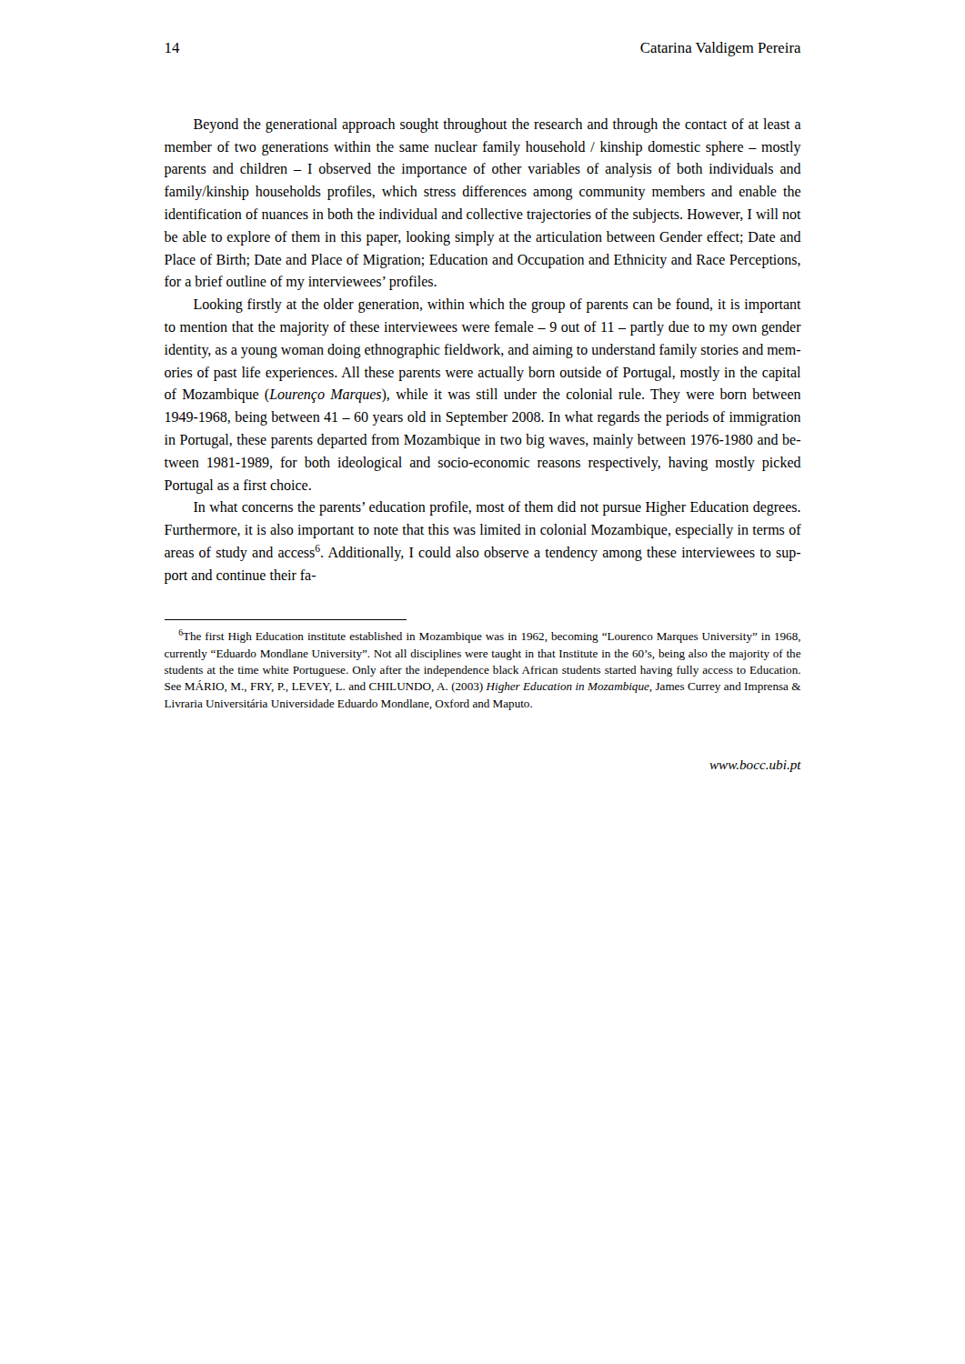14 Catarina Valdigem Pereira
Beyond the generational approach sought throughout the research and through the contact of at least a member of two generations within the same nuclear family household / kinship domestic sphere – mostly parents and children – I observed the importance of other variables of analysis of both individuals and family/kinship households profiles, which stress differences among community members and enable the identification of nuances in both the individual and collective trajectories of the subjects. However, I will not be able to explore of them in this paper, looking simply at the articulation between Gender effect; Date and Place of Birth; Date and Place of Migration; Education and Occupation and Ethnicity and Race Perceptions, for a brief outline of my interviewees’ profiles.
Looking firstly at the older generation, within which the group of parents can be found, it is important to mention that the majority of these interviewees were female – 9 out of 11 – partly due to my own gender identity, as a young woman doing ethnographic fieldwork, and aiming to understand family stories and memories of past life experiences. All these parents were actually born outside of Portugal, mostly in the capital of Mozambique (Lourenço Marques), while it was still under the colonial rule. They were born between 1949-1968, being between 41 – 60 years old in September 2008. In what regards the periods of immigration in Portugal, these parents departed from Mozambique in two big waves, mainly between 1976-1980 and between 1981-1989, for both ideological and socio-economic reasons respectively, having mostly picked Portugal as a first choice.
In what concerns the parents’ education profile, most of them did not pursue Higher Education degrees. Furthermore, it is also important to note that this was limited in colonial Mozambique, especially in terms of areas of study and access6. Additionally, I could also observe a tendency among these interviewees to support and continue their fa-
6The first High Education institute established in Mozambique was in 1962, becoming “Lourenco Marques University” in 1968, currently “Eduardo Mondlane University”. Not all disciplines were taught in that Institute in the 60’s, being also the majority of the students at the time white Portuguese. Only after the independence black African students started having fully access to Education. See MÁRIO, M., FRY, P., LEVEY, L. and CHILUNDO, A. (2003) Higher Education in Mozambique, James Currey and Imprensa & Livraria Universitária Universidade Eduardo Mondlane, Oxford and Maputo.
www.bocc.ubi.pt